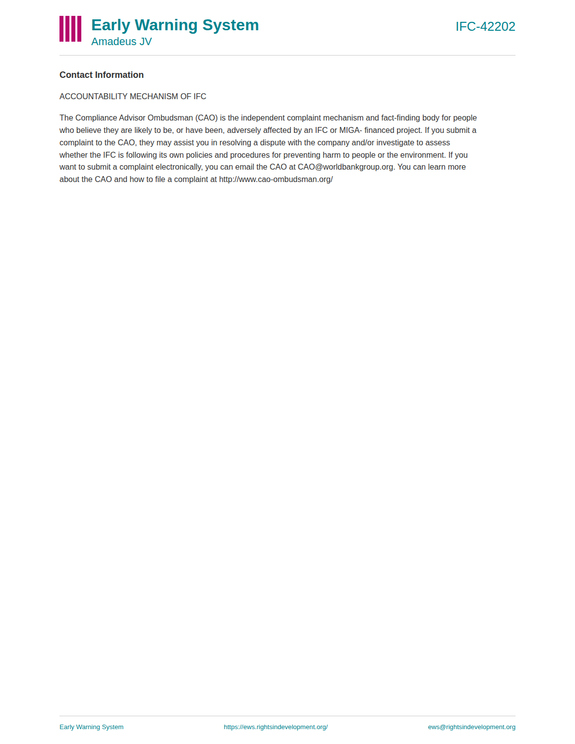Early Warning System
Amadeus JV
IFC-42202
Contact Information
ACCOUNTABILITY MECHANISM OF IFC
The Compliance Advisor Ombudsman (CAO) is the independent complaint mechanism and fact-finding body for people who believe they are likely to be, or have been, adversely affected by an IFC or MIGA- financed project. If you submit a complaint to the CAO, they may assist you in resolving a dispute with the company and/or investigate to assess whether the IFC is following its own policies and procedures for preventing harm to people or the environment. If you want to submit a complaint electronically, you can email the CAO at CAO@worldbankgroup.org. You can learn more about the CAO and how to file a complaint at http://www.cao-ombudsman.org/
Early Warning System
https://ews.rightsindevelopment.org/
ews@rightsindevelopment.org